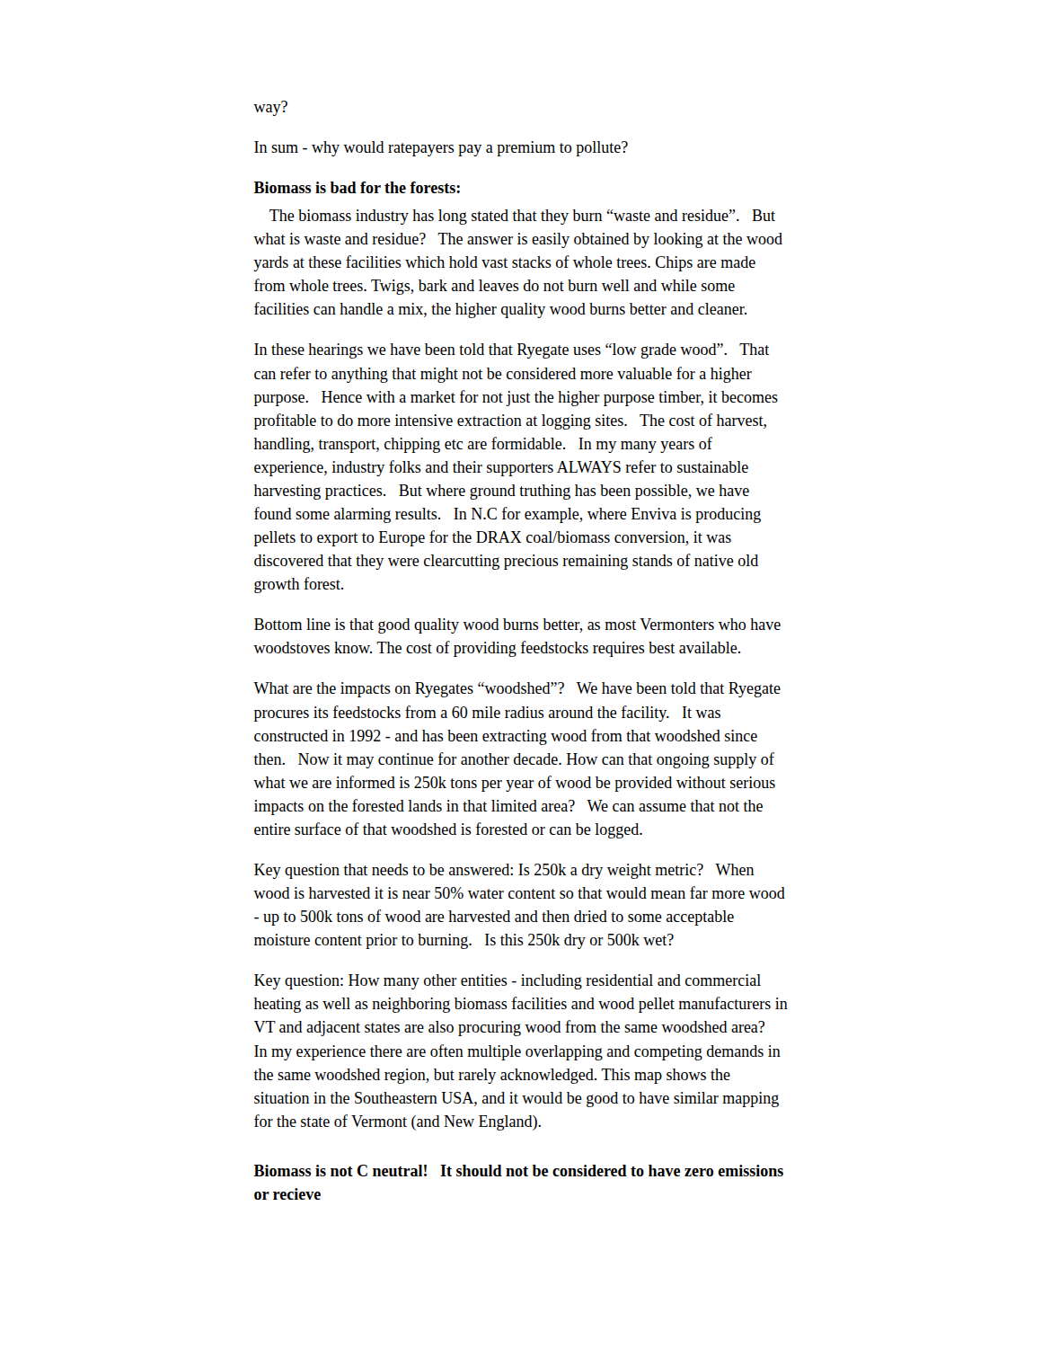way?
In sum - why would ratepayers pay a premium to pollute?
Biomass is bad for the forests:
The biomass industry has long stated that they burn “waste and residue”. But what is waste and residue? The answer is easily obtained by looking at the wood yards at these facilities which hold vast stacks of whole trees. Chips are made from whole trees. Twigs, bark and leaves do not burn well and while some facilities can handle a mix, the higher quality wood burns better and cleaner.
In these hearings we have been told that Ryegate uses “low grade wood”. That can refer to anything that might not be considered more valuable for a higher purpose. Hence with a market for not just the higher purpose timber, it becomes profitable to do more intensive extraction at logging sites. The cost of harvest, handling, transport, chipping etc are formidable. In my many years of experience, industry folks and their supporters ALWAYS refer to sustainable harvesting practices. But where ground truthing has been possible, we have found some alarming results. In N.C for example, where Enviva is producing pellets to export to Europe for the DRAX coal/biomass conversion, it was discovered that they were clearcutting precious remaining stands of native old growth forest.
Bottom line is that good quality wood burns better, as most Vermonters who have woodstoves know. The cost of providing feedstocks requires best available.
What are the impacts on Ryegates “woodshed”? We have been told that Ryegate procures its feedstocks from a 60 mile radius around the facility. It was constructed in 1992 - and has been extracting wood from that woodshed since then. Now it may continue for another decade. How can that ongoing supply of what we are informed is 250k tons per year of wood be provided without serious impacts on the forested lands in that limited area? We can assume that not the entire surface of that woodshed is forested or can be logged.
Key question that needs to be answered: Is 250k a dry weight metric? When wood is harvested it is near 50% water content so that would mean far more wood - up to 500k tons of wood are harvested and then dried to some acceptable moisture content prior to burning. Is this 250k dry or 500k wet?
Key question: How many other entities - including residential and commercial heating as well as neighboring biomass facilities and wood pellet manufacturers in VT and adjacent states are also procuring wood from the same woodshed area? In my experience there are often multiple overlapping and competing demands in the same woodshed region, but rarely acknowledged. This map shows the situation in the Southeastern USA, and it would be good to have similar mapping for the state of Vermont (and New England).
Biomass is not C neutral! It should not be considered to have zero emissions or recieve